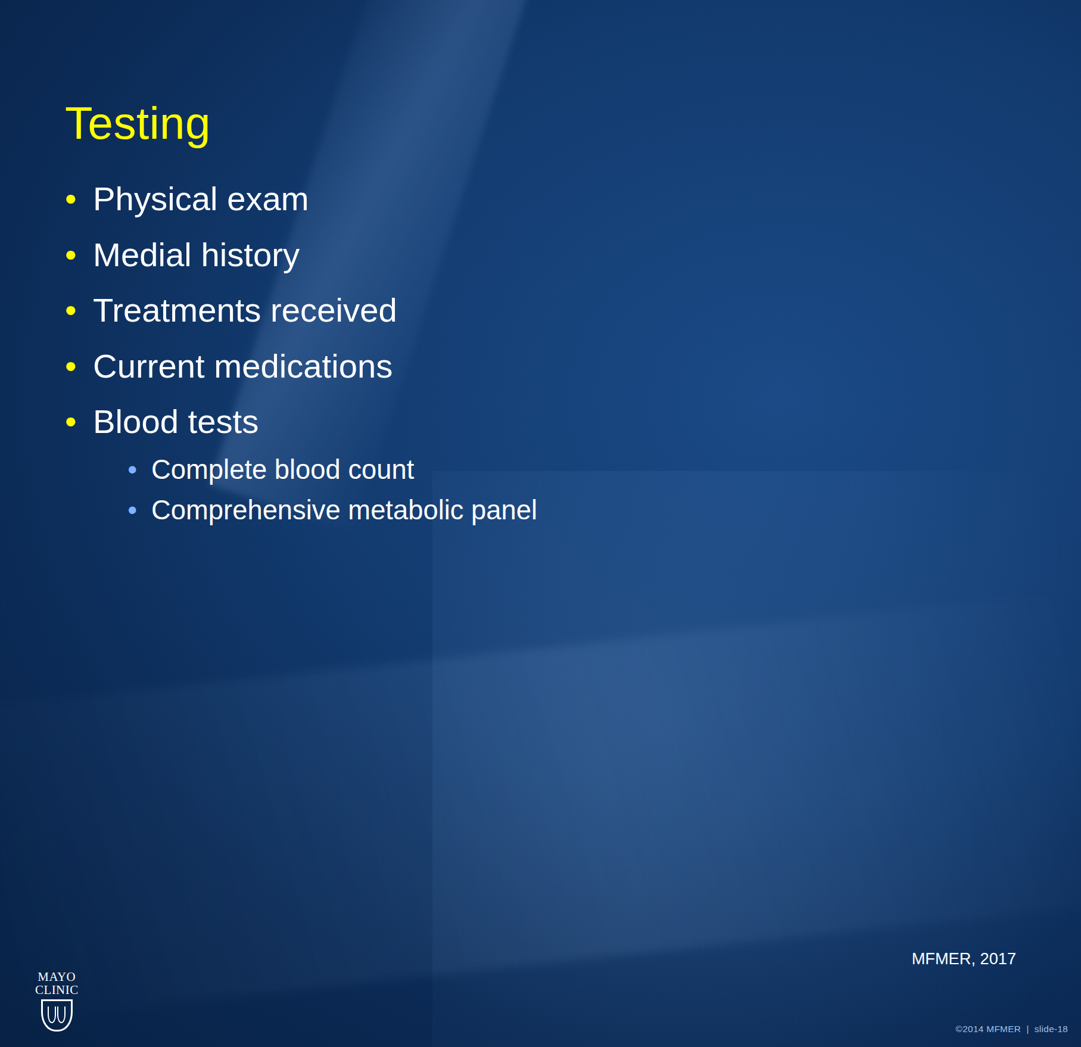Testing
Physical exam
Medial history
Treatments received
Current medications
Blood tests
Complete blood count
Comprehensive metabolic panel
MFMER, 2017
MAYO
CLINIC
©2014 MFMER | slide-18